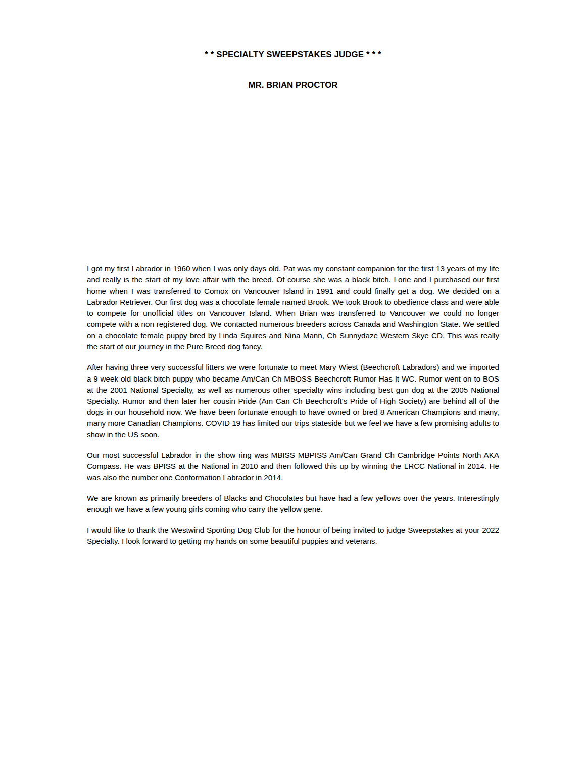* * SPECIALTY SWEEPSTAKES JUDGE * * *
MR. BRIAN PROCTOR
I got my first Labrador in 1960 when I was only days old. Pat was my constant companion for the first 13 years of my life and really is the start of my love affair with the breed. Of course she was a black bitch. Lorie and I purchased our first home when I was transferred to Comox on Vancouver Island in 1991 and could finally get a dog. We decided on a Labrador Retriever. Our first dog was a chocolate female named Brook. We took Brook to obedience class and were able to compete for unofficial titles on Vancouver Island. When Brian was transferred to Vancouver we could no longer compete with a non registered dog. We contacted numerous breeders across Canada and Washington State. We settled on a chocolate female puppy bred by Linda Squires and Nina Mann, Ch Sunnydaze Western Skye CD. This was really the start of our journey in the Pure Breed dog fancy.
After having three very successful litters we were fortunate to meet Mary Wiest (Beechcroft Labradors) and we imported a 9 week old black bitch puppy who became Am/Can Ch MBOSS Beechcroft Rumor Has It WC. Rumor went on to BOS at the 2001 National Specialty, as well as numerous other specialty wins including best gun dog at the 2005 National Specialty. Rumor and then later her cousin Pride (Am Can Ch Beechcroft's Pride of High Society) are behind all of the dogs in our household now. We have been fortunate enough to have owned or bred 8 American Champions and many, many more Canadian Champions. COVID 19 has limited our trips stateside but we feel we have a few promising adults to show in the US soon.
Our most successful Labrador in the show ring was MBISS MBPISS Am/Can Grand Ch Cambridge Points North AKA Compass. He was BPISS at the National in 2010 and then followed this up by winning the LRCC National in 2014. He was also the number one Conformation Labrador in 2014.
We are known as primarily breeders of Blacks and Chocolates but have had a few yellows over the years. Interestingly enough we have a few young girls coming who carry the yellow gene.
I would like to thank the Westwind Sporting Dog Club for the honour of being invited to judge Sweepstakes at your 2022 Specialty. I look forward to getting my hands on some beautiful puppies and veterans.